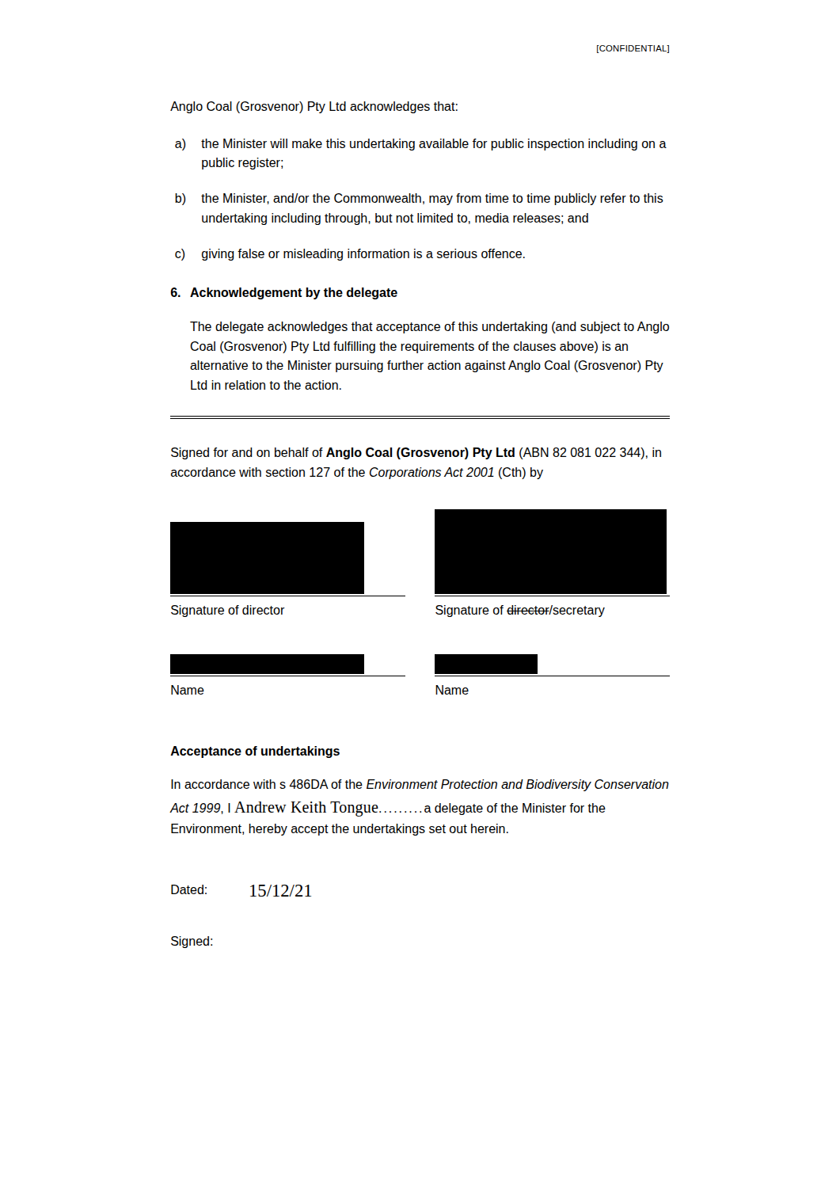[CONFIDENTIAL]
Anglo Coal (Grosvenor) Pty Ltd acknowledges that:
a) the Minister will make this undertaking available for public inspection including on a public register;
b) the Minister, and/or the Commonwealth, may from time to time publicly refer to this undertaking including through, but not limited to, media releases; and
c) giving false or misleading information is a serious offence.
6. Acknowledgement by the delegate
The delegate acknowledges that acceptance of this undertaking (and subject to Anglo Coal (Grosvenor) Pty Ltd fulfilling the requirements of the clauses above) is an alternative to the Minister pursuing further action against Anglo Coal (Grosvenor) Pty Ltd in relation to the action.
Signed for and on behalf of Anglo Coal (Grosvenor) Pty Ltd (ABN 82 081 022 344), in accordance with section 127 of the Corporations Act 2001 (Cth) by
| Signature of director | | Signature of director /secretary |
| Name | | Name |
Acceptance of undertakings
In accordance with s 486DA of the Environment Protection and Biodiversity Conservation Act 1999, I Andrew Keith Tongue......... a delegate of the Minister for the Environment, hereby accept the undertakings set out herein.
Dated:
15/12/21
Signed: